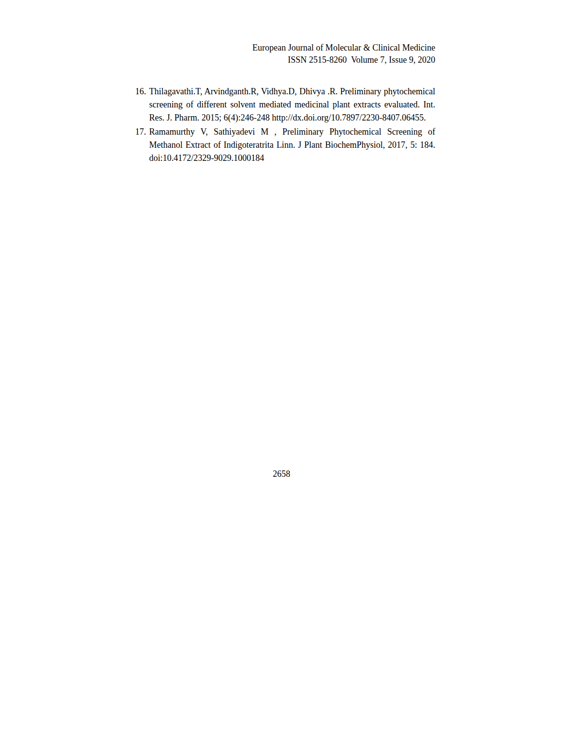European Journal of Molecular & Clinical Medicine ISSN 2515-8260 Volume 7, Issue 9, 2020
16. Thilagavathi.T, Arvindganth.R, Vidhya.D, Dhivya .R. Preliminary phytochemical screening of different solvent mediated medicinal plant extracts evaluated. Int. Res. J. Pharm. 2015; 6(4):246-248 http://dx.doi.org/10.7897/2230-8407.06455.
17. Ramamurthy V, Sathiyadevi M , Preliminary Phytochemical Screening of Methanol Extract of Indigoteratrita Linn. J Plant BiochemPhysiol, 2017, 5: 184. doi:10.4172/2329-9029.1000184
2658